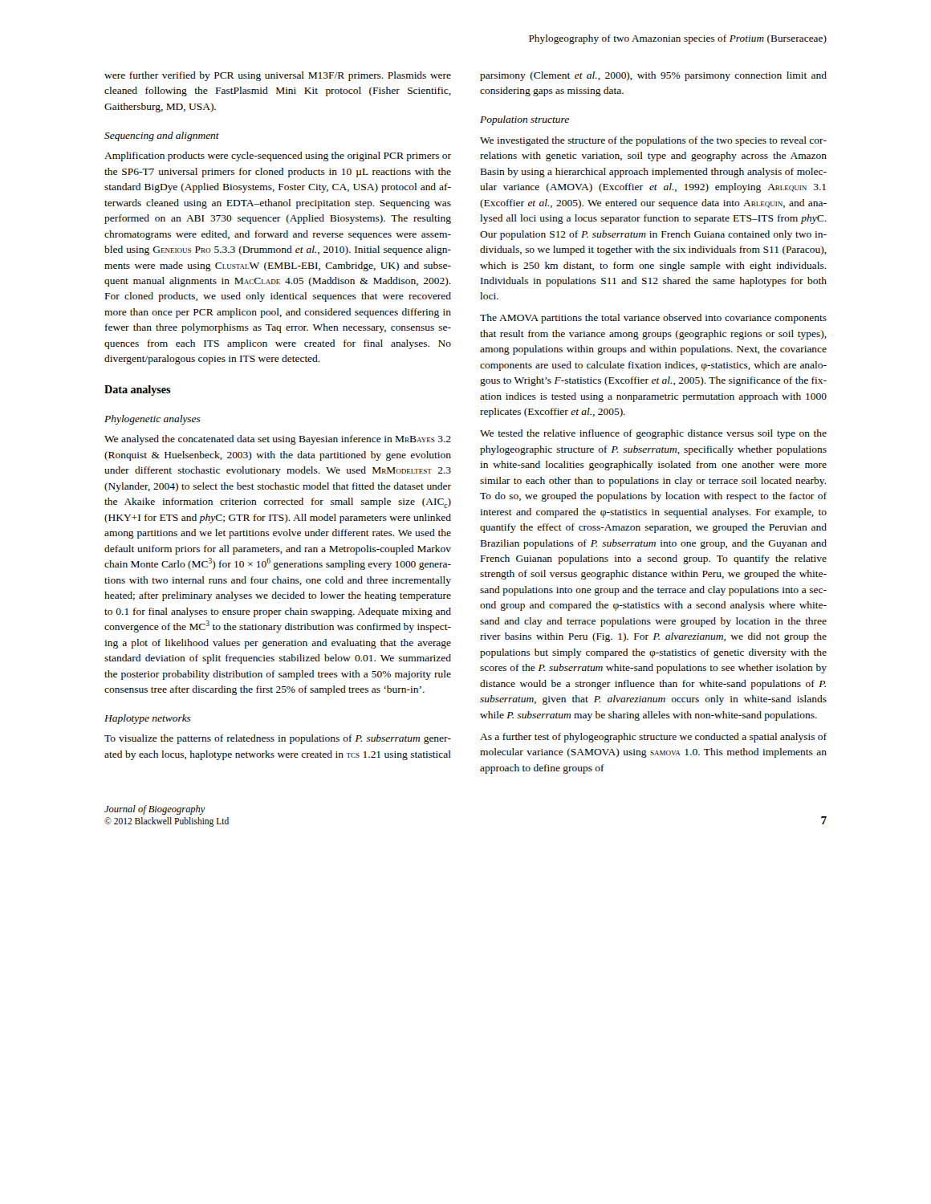Phylogeography of two Amazonian species of Protium (Burseraceae)
were further verified by PCR using universal M13F/R primers. Plasmids were cleaned following the FastPlasmid Mini Kit protocol (Fisher Scientific, Gaithersburg, MD, USA).
Sequencing and alignment
Amplification products were cycle-sequenced using the original PCR primers or the SP6-T7 universal primers for cloned products in 10 µL reactions with the standard BigDye (Applied Biosystems, Foster City, CA, USA) protocol and afterwards cleaned using an EDTA–ethanol precipitation step. Sequencing was performed on an ABI 3730 sequencer (Applied Biosystems). The resulting chromatograms were edited, and forward and reverse sequences were assembled using Geneious Pro 5.3.3 (Drummond et al., 2010). Initial sequence alignments were made using ClustalW (EMBL-EBI, Cambridge, UK) and subsequent manual alignments in MacClade 4.05 (Maddison & Maddison, 2002). For cloned products, we used only identical sequences that were recovered more than once per PCR amplicon pool, and considered sequences differing in fewer than three polymorphisms as Taq error. When necessary, consensus sequences from each ITS amplicon were created for final analyses. No divergent/paralogous copies in ITS were detected.
Data analyses
Phylogenetic analyses
We analysed the concatenated data set using Bayesian inference in MrBayes 3.2 (Ronquist & Huelsenbeck, 2003) with the data partitioned by gene evolution under different stochastic evolutionary models. We used MrModeltest 2.3 (Nylander, 2004) to select the best stochastic model that fitted the dataset under the Akaike information criterion corrected for small sample size (AICc) (HKY+I for ETS and phy C; GTR for ITS). All model parameters were unlinked among partitions and we let partitions evolve under different rates. We used the default uniform priors for all parameters, and ran a Metropolis-coupled Markov chain Monte Carlo (MC3) for 10 × 106 generations sampling every 1000 generations with two internal runs and four chains, one cold and three incrementally heated; after preliminary analyses we decided to lower the heating temperature to 0.1 for final analyses to ensure proper chain swapping. Adequate mixing and convergence of the MC3 to the stationary distribution was confirmed by inspecting a plot of likelihood values per generation and evaluating that the average standard deviation of split frequencies stabilized below 0.01. We summarized the posterior probability distribution of sampled trees with a 50% majority rule consensus tree after discarding the first 25% of sampled trees as ‘burn-in’.
Haplotype networks
To visualize the patterns of relatedness in populations of P. subserratum generated by each locus, haplotype networks were created in tcs 1.21 using statistical parsimony (Clement et al., 2000), with 95% parsimony connection limit and considering gaps as missing data.
Population structure
We investigated the structure of the populations of the two species to reveal correlations with genetic variation, soil type and geography across the Amazon Basin by using a hierarchical approach implemented through analysis of molecular variance (AMOVA) (Excoffier et al., 1992) employing Arlequin 3.1 (Excoffier et al., 2005). We entered our sequence data into Arlequin, and analysed all loci using a locus separator function to separate ETS–ITS from phy C. Our population S12 of P. subserratum in French Guiana contained only two individuals, so we lumped it together with the six individuals from S11 (Paracou), which is 250 km distant, to form one single sample with eight individuals. Individuals in populations S11 and S12 shared the same haplotypes for both loci.
The AMOVA partitions the total variance observed into covariance components that result from the variance among groups (geographic regions or soil types), among populations within groups and within populations. Next, the covariance components are used to calculate fixation indices, φ-statistics, which are analogous to Wright’s F-statistics (Excoffier et al., 2005). The significance of the fixation indices is tested using a nonparametric permutation approach with 1000 replicates (Excoffier et al., 2005).
We tested the relative influence of geographic distance versus soil type on the phylogeographic structure of P. subserratum, specifically whether populations in white-sand localities geographically isolated from one another were more similar to each other than to populations in clay or terrace soil located nearby. To do so, we grouped the populations by location with respect to the factor of interest and compared the φ-statistics in sequential analyses. For example, to quantify the effect of cross-Amazon separation, we grouped the Peruvian and Brazilian populations of P. subserratum into one group, and the Guyanan and French Guianan populations into a second group. To quantify the relative strength of soil versus geographic distance within Peru, we grouped the white-sand populations into one group and the terrace and clay populations into a second group and compared the φ-statistics with a second analysis where white-sand and clay and terrace populations were grouped by location in the three river basins within Peru (Fig. 1). For P. alvarezianum, we did not group the populations but simply compared the φ-statistics of genetic diversity with the scores of the P. subserratum white-sand populations to see whether isolation by distance would be a stronger influence than for white-sand populations of P. subserratum, given that P. alvarezianum occurs only in white-sand islands while P. subserratum may be sharing alleles with non-white-sand populations.
As a further test of phylogeographic structure we conducted a spatial analysis of molecular variance (SAMOVA) using samova 1.0. This method implements an approach to define groups of
Journal of Biogeography
© 2012 Blackwell Publishing Ltd
7